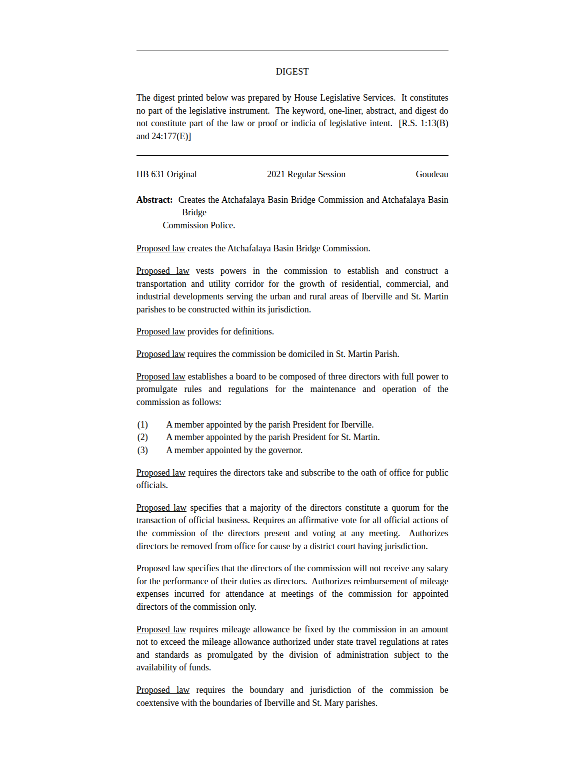DIGEST
The digest printed below was prepared by House Legislative Services. It constitutes no part of the legislative instrument. The keyword, one-liner, abstract, and digest do not constitute part of the law or proof or indicia of legislative intent. [R.S. 1:13(B) and 24:177(E)]
HB 631 Original 2021 Regular Session Goudeau
Abstract: Creates the Atchafalaya Basin Bridge Commission and Atchafalaya Basin Bridge Commission Police.
Proposed law creates the Atchafalaya Basin Bridge Commission.
Proposed law vests powers in the commission to establish and construct a transportation and utility corridor for the growth of residential, commercial, and industrial developments serving the urban and rural areas of Iberville and St. Martin parishes to be constructed within its jurisdiction.
Proposed law provides for definitions.
Proposed law requires the commission be domiciled in St. Martin Parish.
Proposed law establishes a board to be composed of three directors with full power to promulgate rules and regulations for the maintenance and operation of the commission as follows:
(1) A member appointed by the parish President for Iberville.
(2) A member appointed by the parish President for St. Martin.
(3) A member appointed by the governor.
Proposed law requires the directors take and subscribe to the oath of office for public officials.
Proposed law specifies that a majority of the directors constitute a quorum for the transaction of official business. Requires an affirmative vote for all official actions of the commission of the directors present and voting at any meeting. Authorizes directors be removed from office for cause by a district court having jurisdiction.
Proposed law specifies that the directors of the commission will not receive any salary for the performance of their duties as directors. Authorizes reimbursement of mileage expenses incurred for attendance at meetings of the commission for appointed directors of the commission only.
Proposed law requires mileage allowance be fixed by the commission in an amount not to exceed the mileage allowance authorized under state travel regulations at rates and standards as promulgated by the division of administration subject to the availability of funds.
Proposed law requires the boundary and jurisdiction of the commission be coextensive with the boundaries of Iberville and St. Mary parishes.